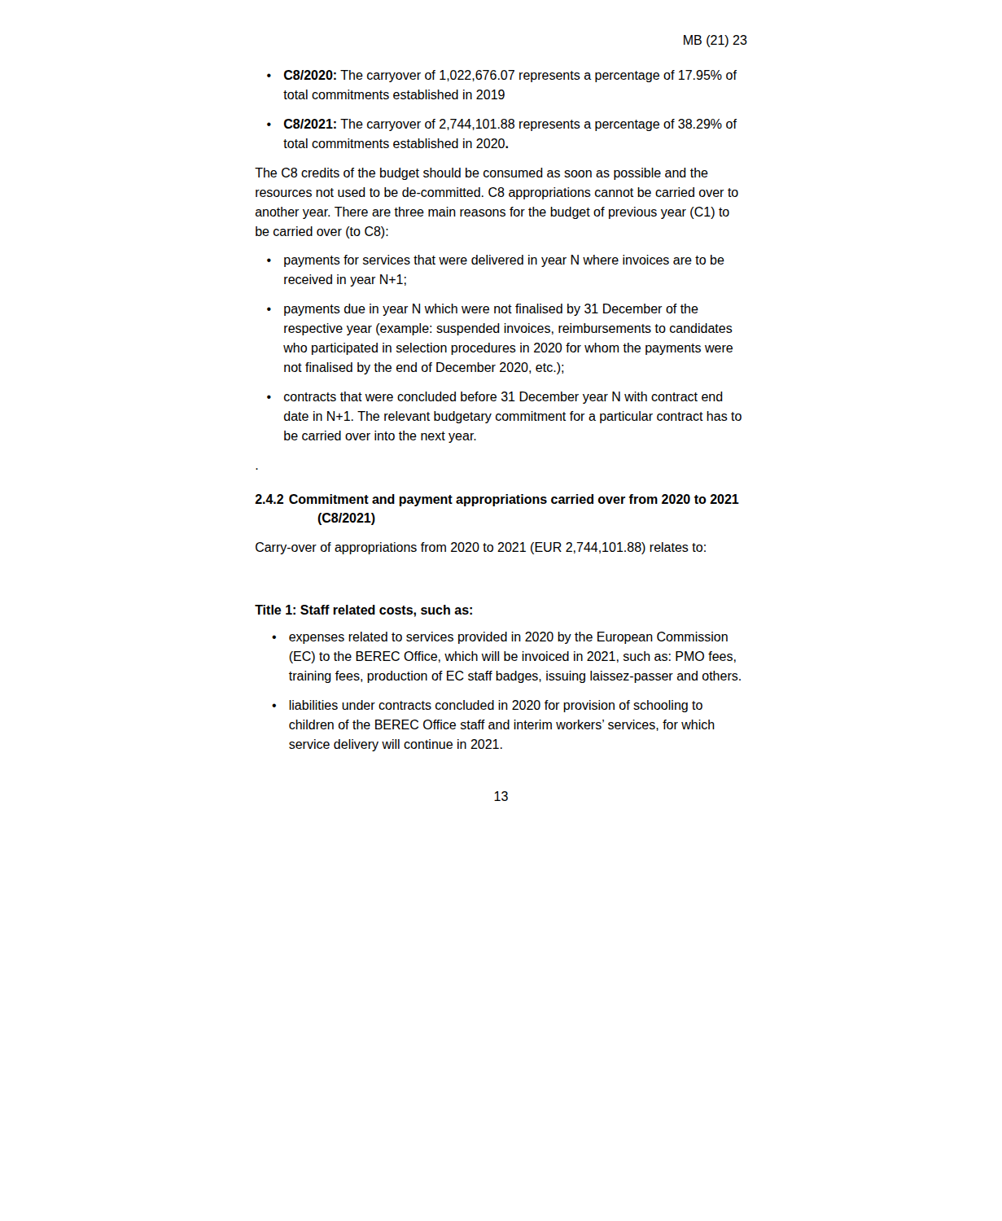MB (21) 23
C8/2020: The carryover of 1,022,676.07 represents a percentage of 17.95% of total commitments established in 2019
C8/2021: The carryover of 2,744,101.88 represents a percentage of 38.29% of total commitments established in 2020.
The C8 credits of the budget should be consumed as soon as possible and the resources not used to be de-committed. C8 appropriations cannot be carried over to another year. There are three main reasons for the budget of previous year (C1) to be carried over (to C8):
payments for services that were delivered in year N where invoices are to be received in year N+1;
payments due in year N which were not finalised by 31 December of the respective year (example: suspended invoices, reimbursements to candidates who participated in selection procedures in 2020 for whom the payments were not finalised by the end of December 2020, etc.);
contracts that were concluded before 31 December year N with contract end date in N+1. The relevant budgetary commitment for a particular contract has to be carried over into the next year.
.
2.4.2 Commitment and payment appropriations carried over from 2020 to 2021 (C8/2021)
Carry-over of appropriations from 2020 to 2021 (EUR 2,744,101.88) relates to:
Title 1: Staff related costs, such as:
expenses related to services provided in 2020 by the European Commission (EC) to the BEREC Office, which will be invoiced in 2021, such as: PMO fees, training fees, production of EC staff badges, issuing laissez-passer and others.
liabilities under contracts concluded in 2020 for provision of schooling to children of the BEREC Office staff and interim workers’ services, for which service delivery will continue in 2021.
13